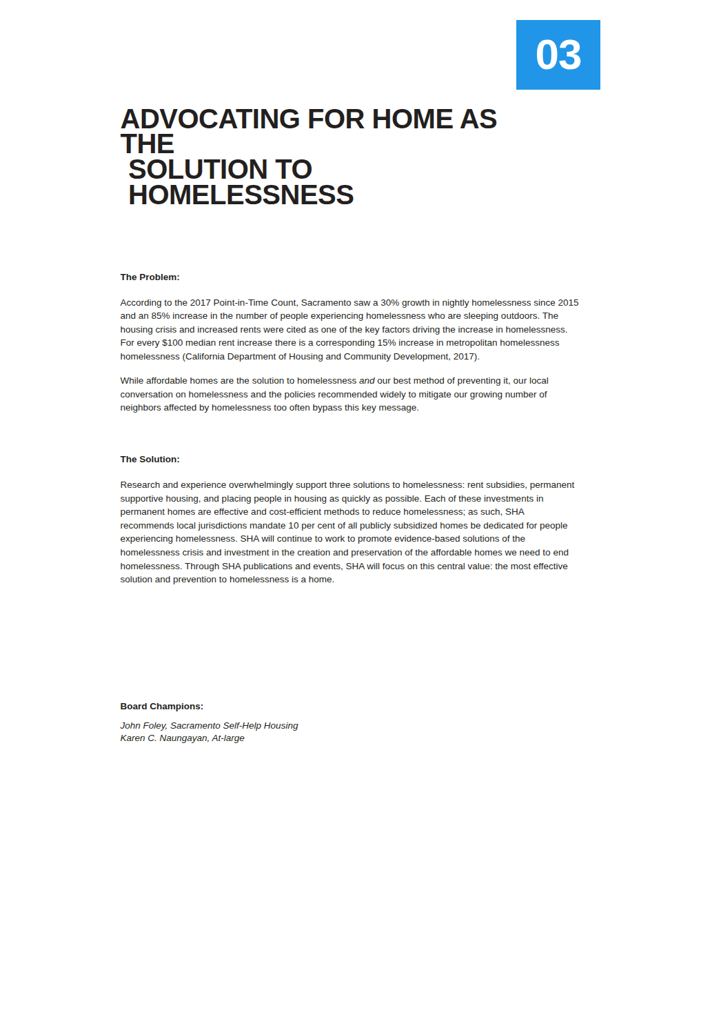03
Advocating for Home as theSolution to Homelessness
The Problem:
According to the 2017 Point-in-Time Count, Sacramento saw a 30% growth in nightly homelessness since 2015 and an 85% increase in the number of people experiencing homelessness who are sleeping outdoors. The housing crisis and increased rents were cited as one of the key factors driving the increase in homelessness. For every $100 median rent increase there is a corresponding 15% increase in metropolitan homelessness homelessness (California Department of Housing and Community Development, 2017).
While affordable homes are the solution to homelessness and our best method of preventing it, our local conversation on homelessness and the policies recommended widely to mitigate our growing number of neighbors affected by homelessness too often bypass this key message.
The Solution:
Research and experience overwhelmingly support three solutions to homelessness: rent subsidies, permanent supportive housing, and placing people in housing as quickly as possible. Each of these investments in permanent homes are effective and cost-efficient methods to reduce homelessness; as such, SHA recommends local jurisdictions mandate 10 per cent of all publicly subsidized homes be dedicated for people experiencing homelessness. SHA will continue to work to promote evidence-based solutions of the homelessness crisis and investment in the creation and preservation of the affordable homes we need to end homelessness. Through SHA publications and events, SHA will focus on this central value: the most effective solution and prevention to homelessness is a home.
Board Champions:
John Foley, Sacramento Self-Help Housing
Karen C. Naungayan, At-large